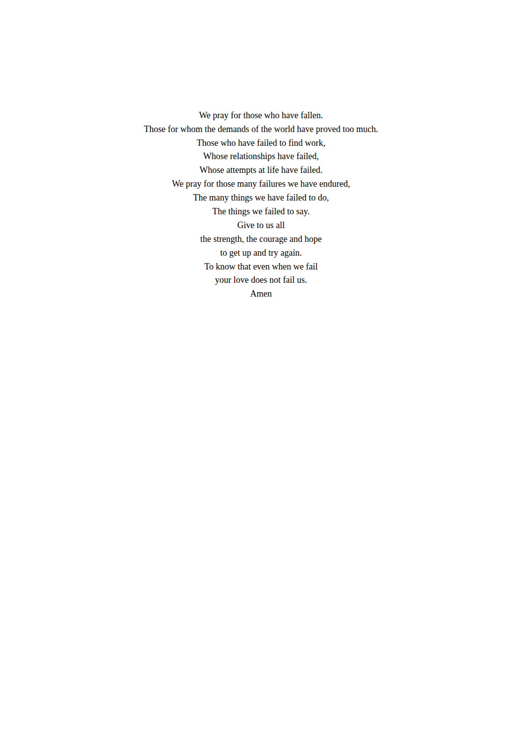We pray for those who have fallen.
Those for whom the demands of the world have proved too much.
Those who have failed to find work,
Whose relationships have failed,
Whose attempts at life have failed.
We pray for those many failures we have endured,
The many things we have failed to do,
The things we failed to say.
Give to us all
the strength, the courage and hope
to get up and try again.
To know that even when we fail
your love does not fail us.
Amen